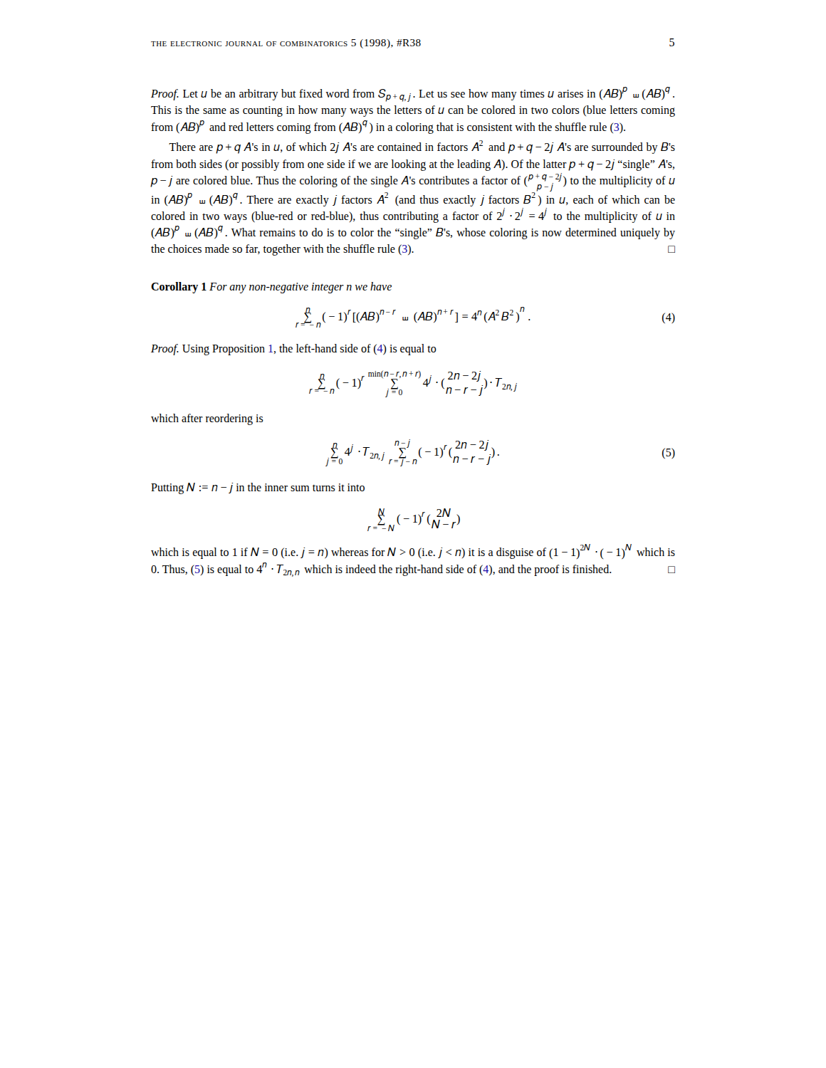the electronic journal of combinatorics 5 (1998), #R38 5
Proof. Let u be an arbitrary but fixed word from Sp+q,j. Let us see how many times u arises in (AB)p ⧢ (AB)q. This is the same as counting in how many ways the letters of u can be colored in two colors (blue letters coming from (AB)p and red letters coming from (AB)q) in a coloring that is consistent with the shuffle rule (3).
There are p+q A's in u, of which 2j A's are contained in factors A2 and p+q−2j A's are surrounded by B's from both sides (or possibly from one side if we are looking at the leading A). Of the latter p+q−2j “single” A's, p−j are colored blue. Thus the coloring of the single A's contributes a factor of (p+q−2jp−j) to the multiplicity of u in (AB)p ⧢ (AB)q. There are exactly j factors A2 (and thus exactly j factors B2) in u, each of which can be colored in two ways (blue-red or red-blue), thus contributing a factor of 2j⋅2j=4j to the multiplicity of u in (AB)p ⧢ (AB)q. What remains to do is to color the “single” B's, whose coloring is now determined uniquely by the choices made so far, together with the shuffle rule (3). □
Corollary 1 For any non-negative integer n we have
∑ r=−n n (−1)r [ (AB)n−r ⧢ (AB)n+r ] = 4n (A2B2)n . (4)
Proof. Using Proposition 1, the left-hand side of (4) is equal to
∑ r=−n n (−1)r ∑ j=0 min(n−r,n+r) 4j ⋅ ( 2n−2j n−r−j ) ⋅ T2n,j
which after reordering is
∑ j=0 n 4j ⋅ T2n,j ∑ r=j−n n−j (−1)r ( 2n−2j n−r−j ) . (5)
Putting N:=n−j in the inner sum turns it into
∑ r=−N N (−1)r ( 2N N−r )
which is equal to 1 if N=0 (i.e. j=n) whereas for N>0 (i.e. j<n) it is a disguise of (1−1)2N⋅(−1)N which is 0. Thus, (5) is equal to 4n⋅T2n,n which is indeed the right-hand side of (4), and the proof is finished. □